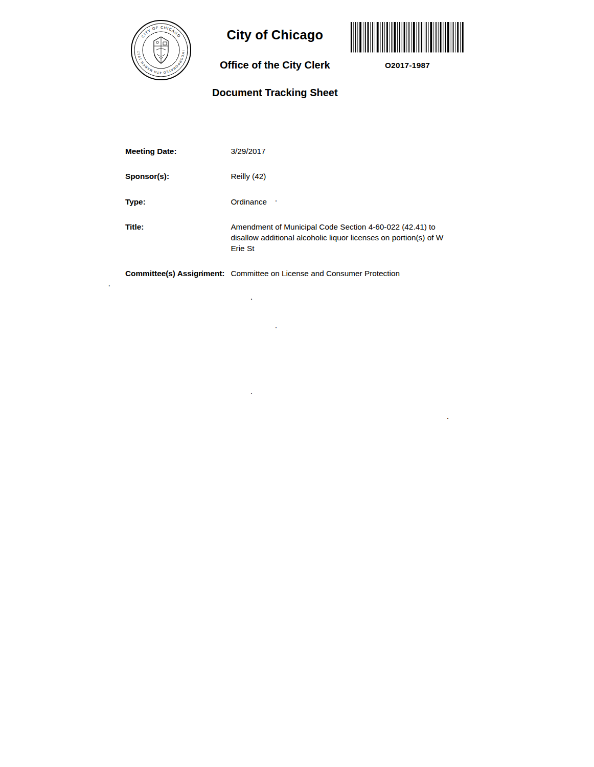CITY OF CHICAGO INCORPORATED 4TH MARCH 1837
City of Chicago
Office of the City Clerk
Document Tracking Sheet
O2017-1987
Meeting Date:
3/29/2017
Sponsor(s):
Reilly (42)
Type:
Ordinance
Title:
Amendment of Municipal Code Section 4-60-022 (42.41) to disallow additional alcoholic liquor licenses on portion(s) of W Erie St
Committee(s) Assignment:
Committee on License and Consumer Protection
. . . . . . .